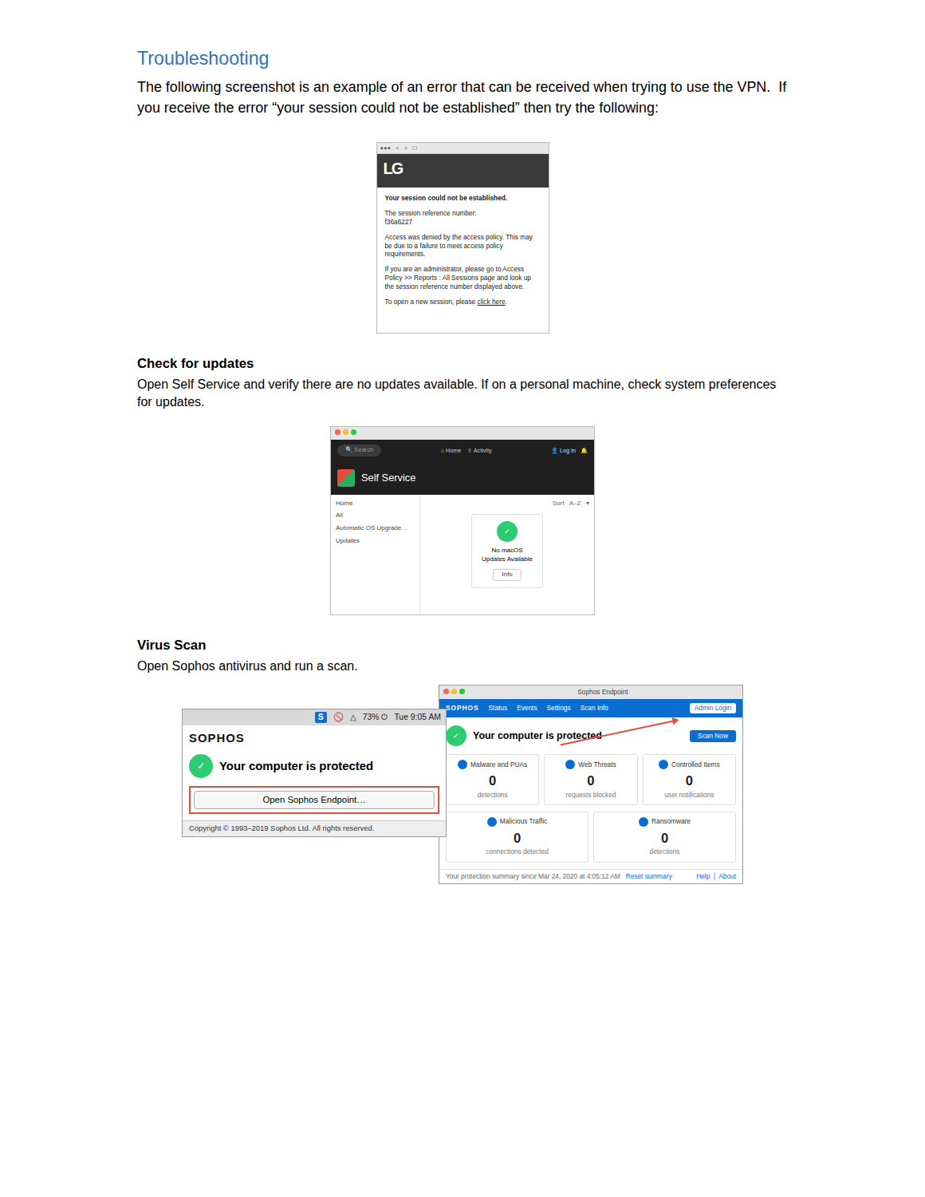Troubleshooting
The following screenshot is an example of an error that can be received when trying to use the VPN. If you receive the error “your session could not be established” then try the following:
●●● < > ☐
LG
Your session could not be established.
The session reference number:
f36a6227
Access was denied by the access policy. This may be due to a failure to meet access policy requirements.
If you are an administrator, please go to Access Policy >> Reports : All Sessions page and look up the session reference number displayed above.
To open a new session, please click here.
Check for updates
Open Self Service and verify there are no updates available. If on a personal machine, check system preferences for updates.
🔍 Search ⌂ Home ⇧ Activity 👤 Log In 🔔
Self Service
Home
All
Automatic OS Upgrade…
Updates
Sort A–Z ▾
✓
No macOS
Updates Available
Info
Virus Scan
Open Sophos antivirus and run a scan.
S 🚫 △ 73% ⏻ Tue 9:05 AM
SOPHOS
✓
Your computer is protected
Open Sophos Endpoint…
Copyright © 1993–2019 Sophos Ltd. All rights reserved.
Sophos Endpoint
SOPHOS Status Events Settings Scan Info Admin Login
✓
Your computer is protected
Scan Now
Malware and PUAs
0
detections
Web Threats
0
requests blocked
Controlled Items
0
user notifications
Malicious Traffic
0
connections detected
Ransomware
0
detections
Your protection summary since Mar 24, 2020 at 4:05:12 AM Reset summary Help | About